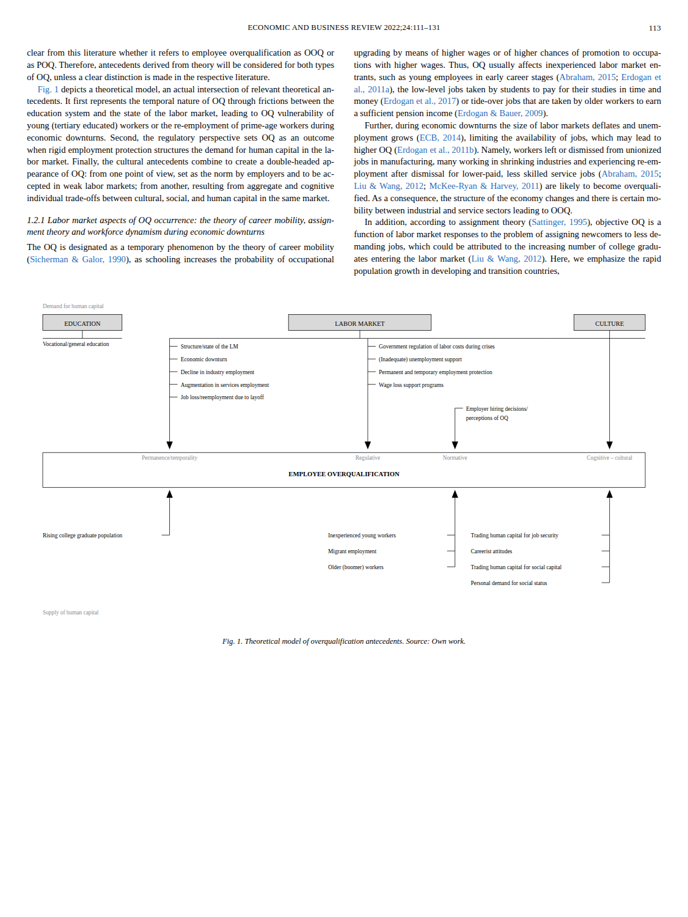ECONOMIC AND BUSINESS REVIEW 2022;24:111–131 113
clear from this literature whether it refers to employee overqualification as OOQ or as POQ. Therefore, antecedents derived from theory will be considered for both types of OQ, unless a clear distinction is made in the respective literature.
Fig. 1 depicts a theoretical model, an actual intersection of relevant theoretical antecedents. It first represents the temporal nature of OQ through frictions between the education system and the state of the labor market, leading to OQ vulnerability of young (tertiary educated) workers or the re-employment of prime-age workers during economic downturns. Second, the regulatory perspective sets OQ as an outcome when rigid employment protection structures the demand for human capital in the labor market. Finally, the cultural antecedents combine to create a double-headed appearance of OQ: from one point of view, set as the norm by employers and to be accepted in weak labor markets; from another, resulting from aggregate and cognitive individual trade-offs between cultural, social, and human capital in the same market.
1.2.1 Labor market aspects of OQ occurrence: the theory of career mobility, assignment theory and workforce dynamism during economic downturns
The OQ is designated as a temporary phenomenon by the theory of career mobility (Sicherman & Galor, 1990), as schooling increases the probability of occupational upgrading by means of higher wages or of higher chances of promotion to occupations with higher wages. Thus, OQ usually affects inexperienced labor market entrants, such as young employees in early career stages (Abraham, 2015; Erdogan et al., 2011a), the low-level jobs taken by students to pay for their studies in time and money (Erdogan et al., 2017) or tide-over jobs that are taken by older workers to earn a sufficient pension income (Erdogan & Bauer, 2009).
Further, during economic downturns the size of labor markets deflates and unemployment grows (ECB, 2014), limiting the availability of jobs, which may lead to higher OQ (Erdogan et al., 2011b). Namely, workers left or dismissed from unionized jobs in manufacturing, many working in shrinking industries and experiencing re-employment after dismissal for lower-paid, less skilled service jobs (Abraham, 2015; Liu & Wang, 2012; McKee-Ryan & Harvey, 2011) are likely to become overqualified. As a consequence, the structure of the economy changes and there is certain mobility between industrial and service sectors leading to OOQ.
In addition, according to assignment theory (Sattinger, 1995), objective OQ is a function of labor market responses to the problem of assigning newcomers to less demanding jobs, which could be attributed to the increasing number of college graduates entering the labor market (Liu & Wang, 2012). Here, we emphasize the rapid population growth in developing and transition countries,
Demand for human capital EDUCATION LABOR MARKET CULTURE Vocational/general education Structure/state of the LM Economic downturn Decline in industry employment Augmentation in services employment Job loss/reemployment due to layoff Government regulation of labor costs during crises (Inadequate) unemployment support Permanent and temporary employment protection Wage loss support programs Employer hiring decisions/ perceptions of OQ Permanence/temporality Regulative Normative Cognitive – cultural EMPLOYEE OVERQUALIFICATION Rising college graduate population Inexperienced young workers Migrant employment Older (boomer) workers Trading human capital for job security Careerist attitudes Trading human capital for social capital Personal demand for social status Supply of human capital
Fig. 1. Theoretical model of overqualification antecedents. Source: Own work.